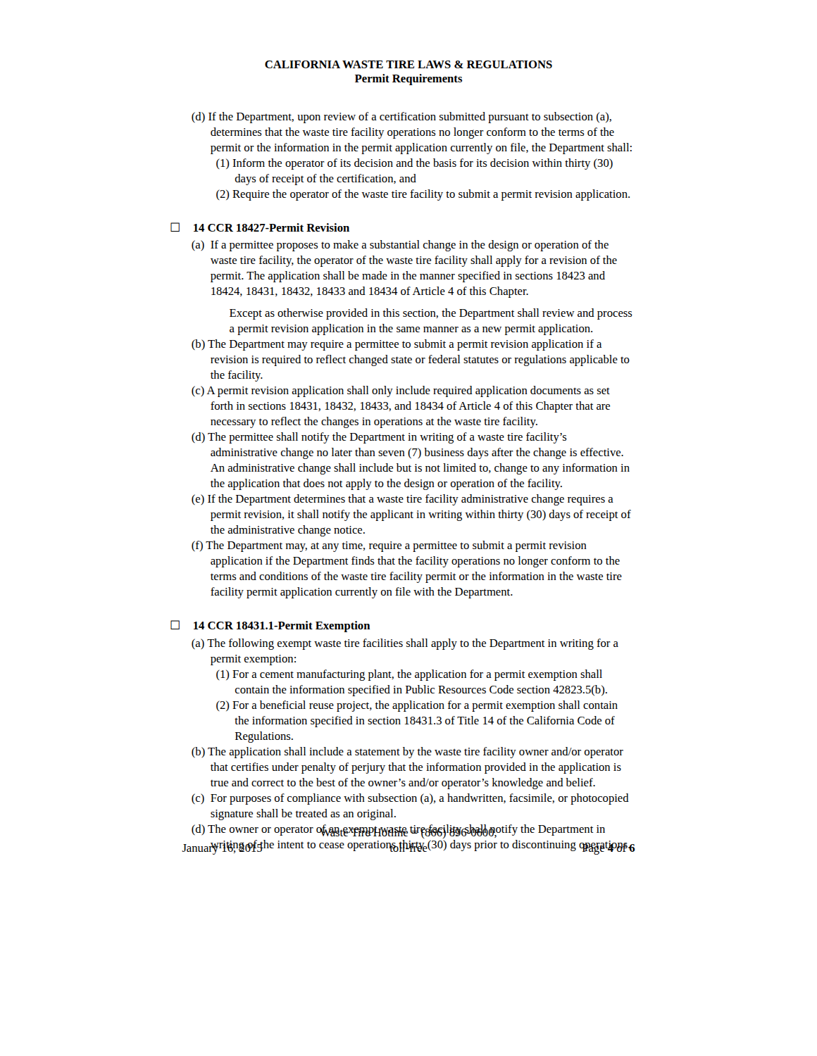CALIFORNIA WASTE TIRE LAWS & REGULATIONS Permit Requirements
(d) If the Department, upon review of a certification submitted pursuant to subsection (a), determines that the waste tire facility operations no longer conform to the terms of the permit or the information in the permit application currently on file, the Department shall:
(1) Inform the operator of its decision and the basis for its decision within thirty (30) days of receipt of the certification, and
(2) Require the operator of the waste tire facility to submit a permit revision application.
☐14 CCR 18427-Permit Revision
(a) If a permittee proposes to make a substantial change in the design or operation of the waste tire facility, the operator of the waste tire facility shall apply for a revision of the permit. The application shall be made in the manner specified in sections 18423 and 18424, 18431, 18432, 18433 and 18434 of Article 4 of this Chapter.
Except as otherwise provided in this section, the Department shall review and process a permit revision application in the same manner as a new permit application.
(b) The Department may require a permittee to submit a permit revision application if a revision is required to reflect changed state or federal statutes or regulations applicable to the facility.
(c) A permit revision application shall only include required application documents as set forth in sections 18431, 18432, 18433, and 18434 of Article 4 of this Chapter that are necessary to reflect the changes in operations at the waste tire facility.
(d) The permittee shall notify the Department in writing of a waste tire facility’s administrative change no later than seven (7) business days after the change is effective. An administrative change shall include but is not limited to, change to any information in the application that does not apply to the design or operation of the facility.
(e) If the Department determines that a waste tire facility administrative change requires a permit revision, it shall notify the applicant in writing within thirty (30) days of receipt of the administrative change notice.
(f) The Department may, at any time, require a permittee to submit a permit revision application if the Department finds that the facility operations no longer conform to the terms and conditions of the waste tire facility permit or the information in the waste tire facility permit application currently on file with the Department.
☐14 CCR 18431.1-Permit Exemption
(a) The following exempt waste tire facilities shall apply to the Department in writing for a permit exemption:
(1) For a cement manufacturing plant, the application for a permit exemption shall contain the information specified in Public Resources Code section 42823.5(b).
(2) For a beneficial reuse project, the application for a permit exemption shall contain the information specified in section 18431.3 of Title 14 of the California Code of Regulations.
(b) The application shall include a statement by the waste tire facility owner and/or operator that certifies under penalty of perjury that the information provided in the application is true and correct to the best of the owner’s and/or operator’s knowledge and belief.
(c) For purposes of compliance with subsection (a), a handwritten, facsimile, or photocopied signature shall be treated as an original.
(d) The owner or operator of an exempt waste tire facility shall notify the Department in writing of the intent to cease operations thirty (30) days prior to discontinuing operations.
| January 16, 2015 | Waste Tire Hotline = (866) 896-0600, toll-free | Page 4 of 6 |